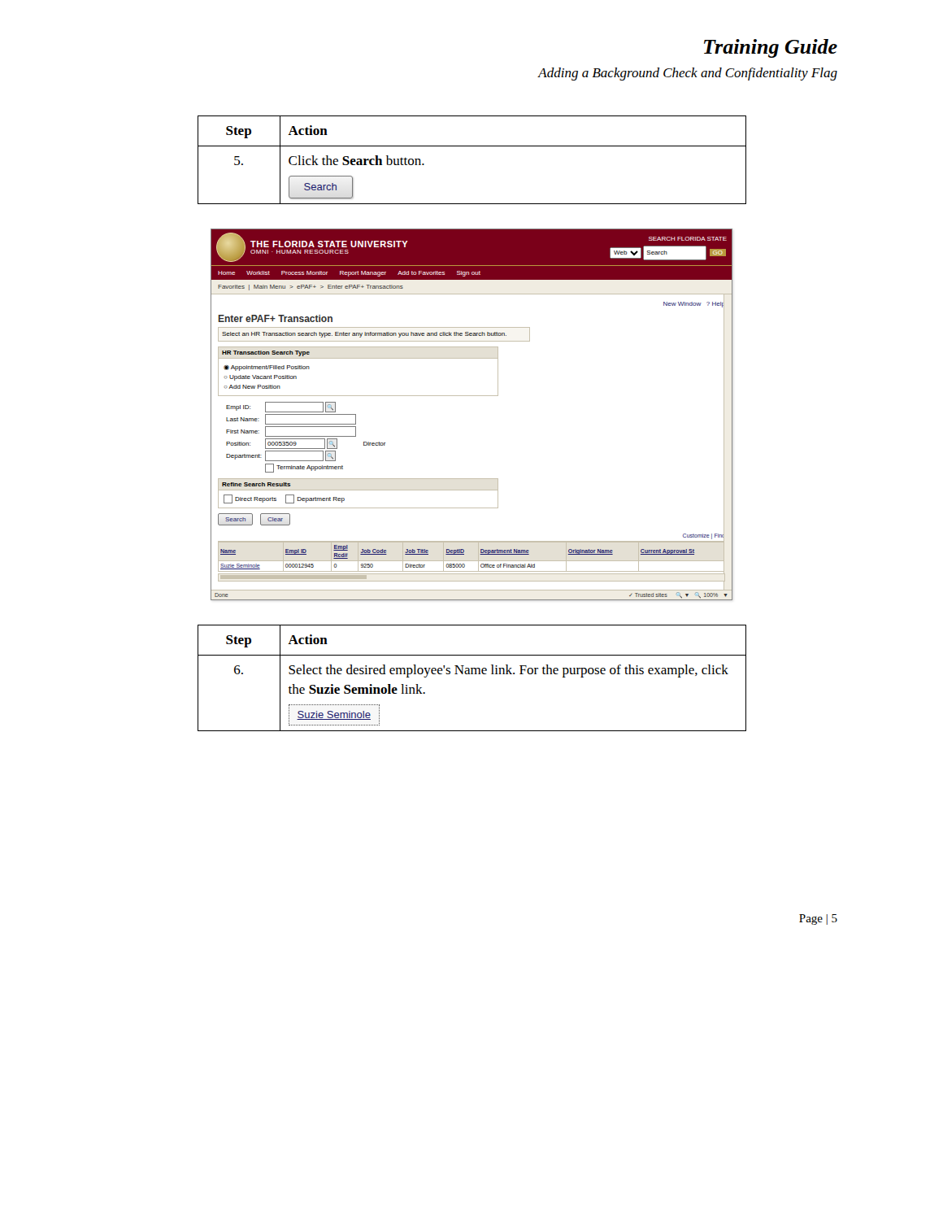Training Guide
Adding a Background Check and Confidentiality Flag
| Step | Action |
| --- | --- |
| 5. | Click the Search button. Search |
THE FLORIDA STATE UNIVERSITY
OMNI · HUMAN RESOURCES
SEARCH FLORIDA STATE Web GO
Home Worklist Process Monitor Report Manager Add to Favorites Sign out
Favorites | Main Menu > ePAF+ > Enter ePAF+ Transactions
New Window ? Help
Enter ePAF+ Transaction
Select an HR Transaction search type. Enter any information you have and click the Search button.
HR Transaction Search Type
◉ Appointment/Filled Position
○ Update Vacant Position
○ Add New Position
| Empl ID: | 🔍 | |
| Last Name: | | |
| First Name: | | |
| Position: | 00053509 🔍 | Director |
| Department: | 🔍 | |
| | Terminate Appointment |
Refine Search Results
Direct Reports Department Rep
Search Clear
Customize | Find
| Name | Empl ID | Empl Rcd# | Job Code | Job Title | DeptID | Department Name | Originator Name | Current Approval St |
| --- | --- | --- | --- | --- | --- | --- | --- | --- |
| Suzie Seminole | 000012945 | 0 | 9250 | Director | 085000 | Office of Financial Aid | | |
Done ✓ Trusted sites 🔍 ▼ 🔍 100% ▼
| Step | Action |
| --- | --- |
| 6. | Select the desired employee's Name link. For the purpose of this example, click the Suzie Seminole link. Suzie Seminole |
Page | 5